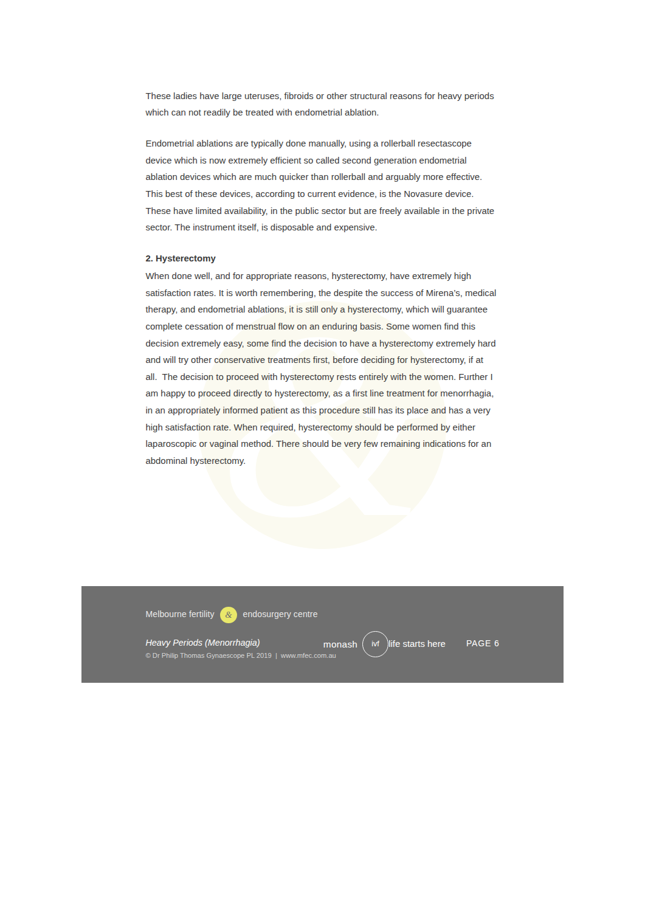These ladies have large uteruses, fibroids or other structural reasons for heavy periods which can not readily be treated with endometrial ablation.
Endometrial ablations are typically done manually, using a rollerball resectascope device which is now extremely efficient so called second generation endometrial ablation devices which are much quicker than rollerball and arguably more effective. This best of these devices, according to current evidence, is the Novasure device. These have limited availability, in the public sector but are freely available in the private sector. The instrument itself, is disposable and expensive.
2. Hysterectomy
When done well, and for appropriate reasons, hysterectomy, have extremely high satisfaction rates. It is worth remembering, the despite the success of Mirena’s, medical therapy, and endometrial ablations, it is still only a hysterectomy, which will guarantee complete cessation of menstrual flow on an enduring basis. Some women find this decision extremely easy, some find the decision to have a hysterectomy extremely hard and will try other conservative treatments first, before deciding for hysterectomy, if at all. The decision to proceed with hysterectomy rests entirely with the women. Further I am happy to proceed directly to hysterectomy, as a first line treatment for menorrhagia, in an appropriately informed patient as this procedure still has its place and has a very high satisfaction rate. When required, hysterectomy should be performed by either laparoscopic or vaginal method. There should be very few remaining indications for an abdominal hysterectomy.
&
Melbourne fertility & endosurgery centre
Heavy Periods (Menorrhagia)
© Dr Philip Thomas Gynaescope PL 2019 | www.mfec.com.au
monash ivf
life starts here
PAGE 6